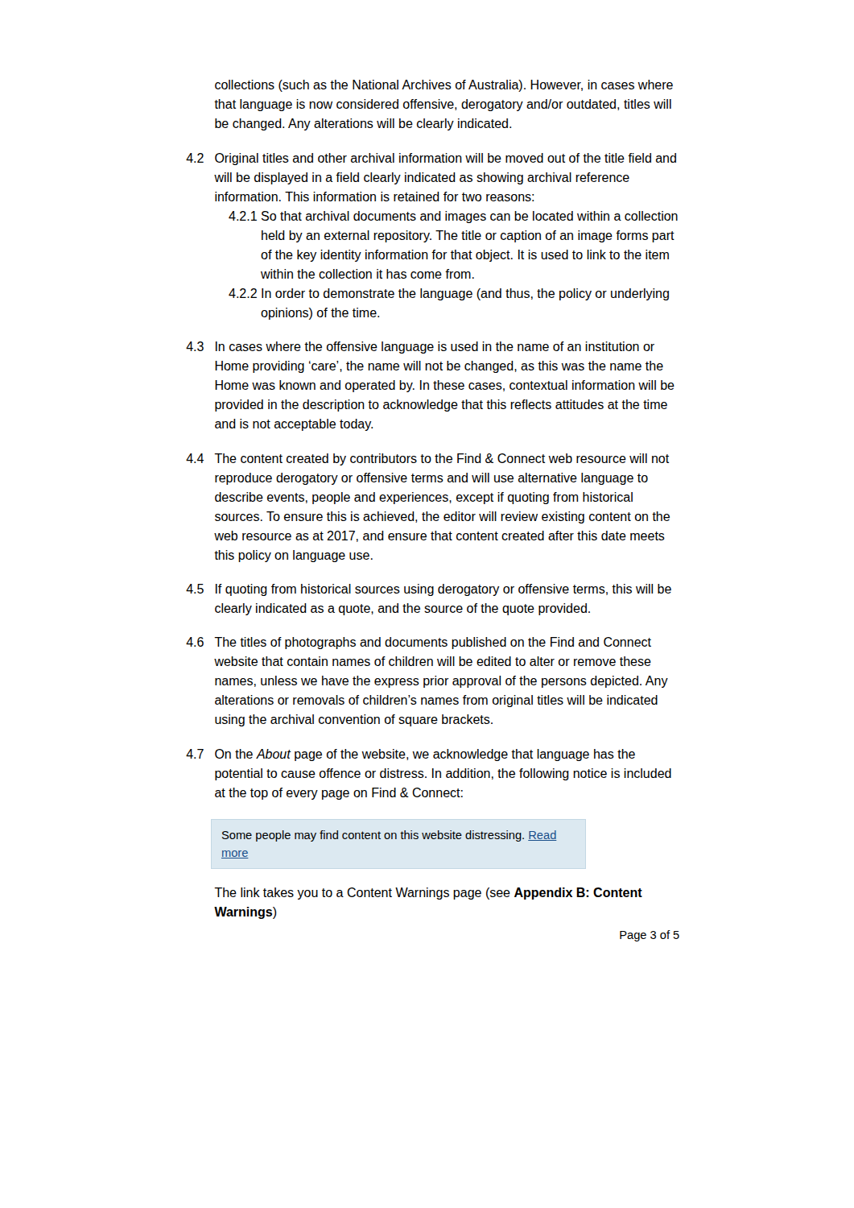collections (such as the National Archives of Australia). However, in cases where that language is now considered offensive, derogatory and/or outdated, titles will be changed. Any alterations will be clearly indicated.
4.2
Original titles and other archival information will be moved out of the title field and will be displayed in a field clearly indicated as showing archival reference information. This information is retained for two reasons:
4.2.1
So that archival documents and images can be located within a collection held by an external repository. The title or caption of an image forms part of the key identity information for that object. It is used to link to the item within the collection it has come from.
4.2.2
In order to demonstrate the language (and thus, the policy or underlying opinions) of the time.
4.3
In cases where the offensive language is used in the name of an institution or Home providing ‘care’, the name will not be changed, as this was the name the Home was known and operated by. In these cases, contextual information will be provided in the description to acknowledge that this reflects attitudes at the time and is not acceptable today.
4.4
The content created by contributors to the Find & Connect web resource will not reproduce derogatory or offensive terms and will use alternative language to describe events, people and experiences, except if quoting from historical sources. To ensure this is achieved, the editor will review existing content on the web resource as at 2017, and ensure that content created after this date meets this policy on language use.
4.5
If quoting from historical sources using derogatory or offensive terms, this will be clearly indicated as a quote, and the source of the quote provided.
4.6
The titles of photographs and documents published on the Find and Connect website that contain names of children will be edited to alter or remove these names, unless we have the express prior approval of the persons depicted. Any alterations or removals of children’s names from original titles will be indicated using the archival convention of square brackets.
4.7
On the About page of the website, we acknowledge that language has the potential to cause offence or distress. In addition, the following notice is included at the top of every page on Find & Connect:
Some people may find content on this website distressing. Read more
The link takes you to a Content Warnings page (see Appendix B: Content Warnings)
Page 3 of 5